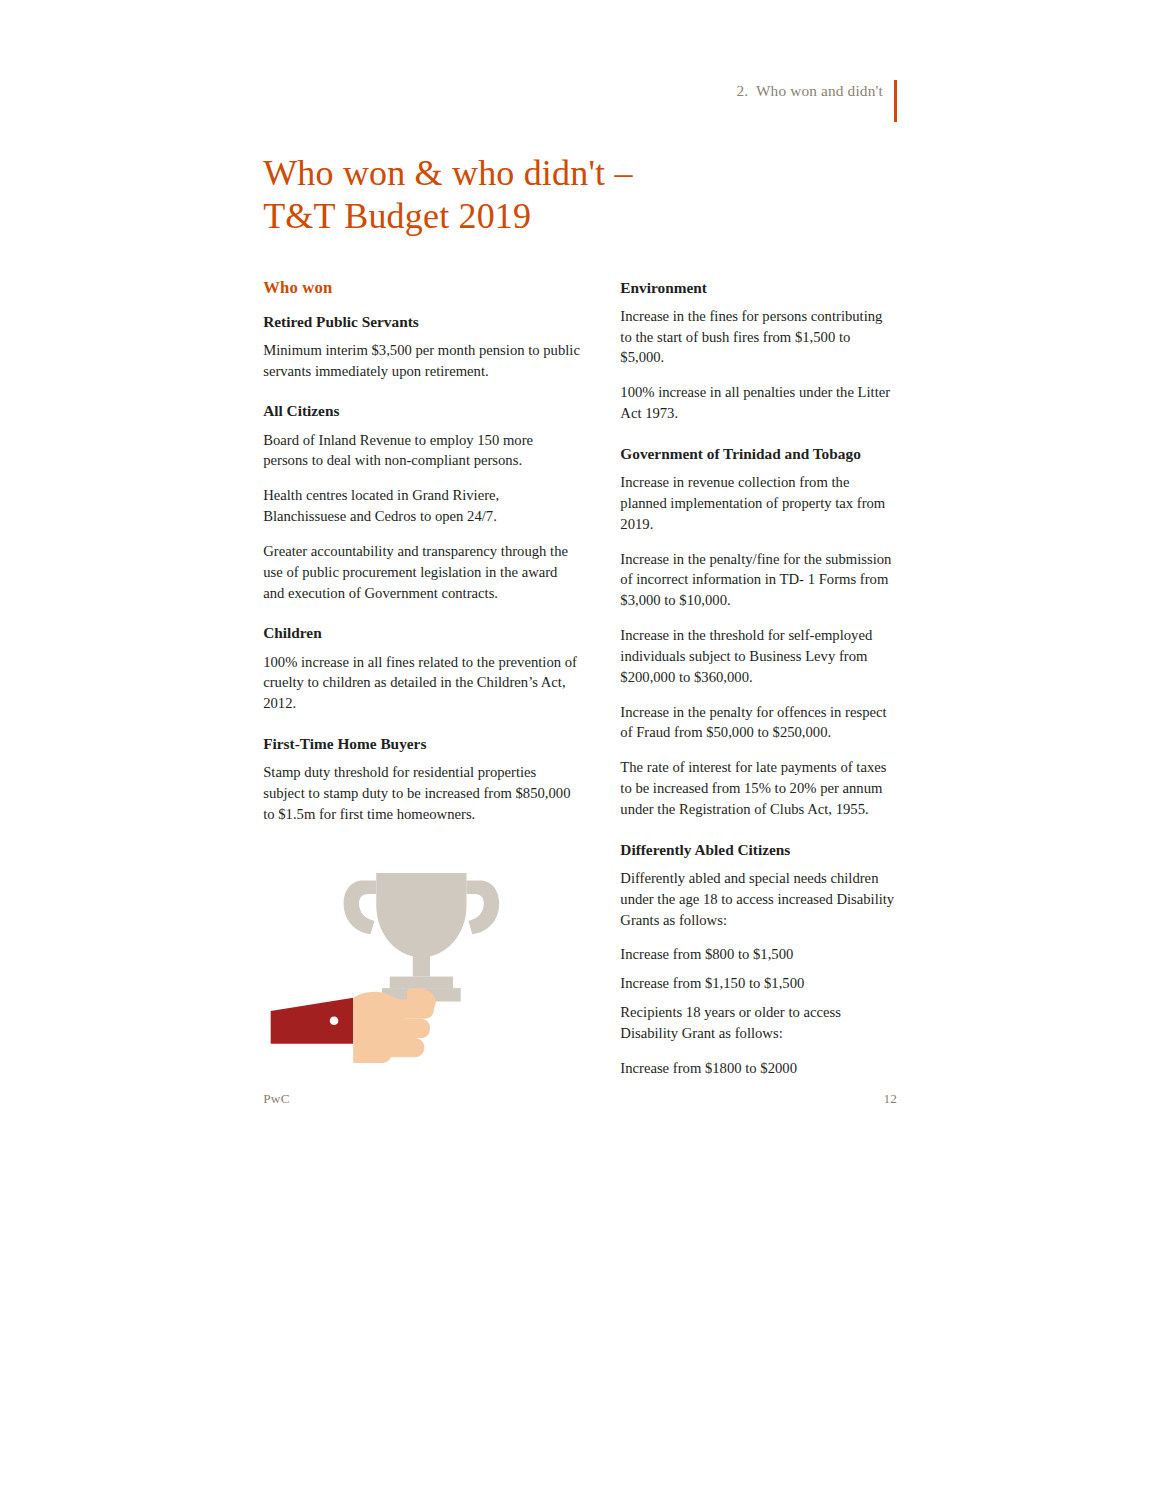2. Who won and didn't
Who won & who didn't –
T&T Budget 2019
Who won
Retired Public Servants
Minimum interim $3,500 per month pension to public servants immediately upon retirement.
All Citizens
Board of Inland Revenue to employ 150 more persons to deal with non-compliant persons.
Health centres located in Grand Riviere, Blanchissuese and Cedros to open 24/7.
Greater accountability and transparency through the use of public procurement legislation in the award and execution of Government contracts.
Children
100% increase in all fines related to the prevention of cruelty to children as detailed in the Children’s Act, 2012.
First-Time Home Buyers
Stamp duty threshold for residential properties subject to stamp duty to be increased from $850,000 to $1.5m for first time homeowners.
Environment
Increase in the fines for persons contributing to the start of bush fires from $1,500 to $5,000.
100% increase in all penalties under the Litter Act 1973.
Government of Trinidad and Tobago
Increase in revenue collection from the planned implementation of property tax from 2019.
Increase in the penalty/fine for the submission of incorrect information in TD- 1 Forms from $3,000 to $10,000.
Increase in the threshold for self-employed individuals subject to Business Levy from $200,000 to $360,000.
Increase in the penalty for offences in respect of Fraud from $50,000 to $250,000.
The rate of interest for late payments of taxes to be increased from 15% to 20% per annum under the Registration of Clubs Act, 1955.
Differently Abled Citizens
Differently abled and special needs children under the age 18 to access increased Disability Grants as follows:
Increase from $800 to $1,500
Increase from $1,150 to $1,500
Recipients 18 years or older to access Disability Grant as follows:
Increase from $1800 to $2000
PwC 12